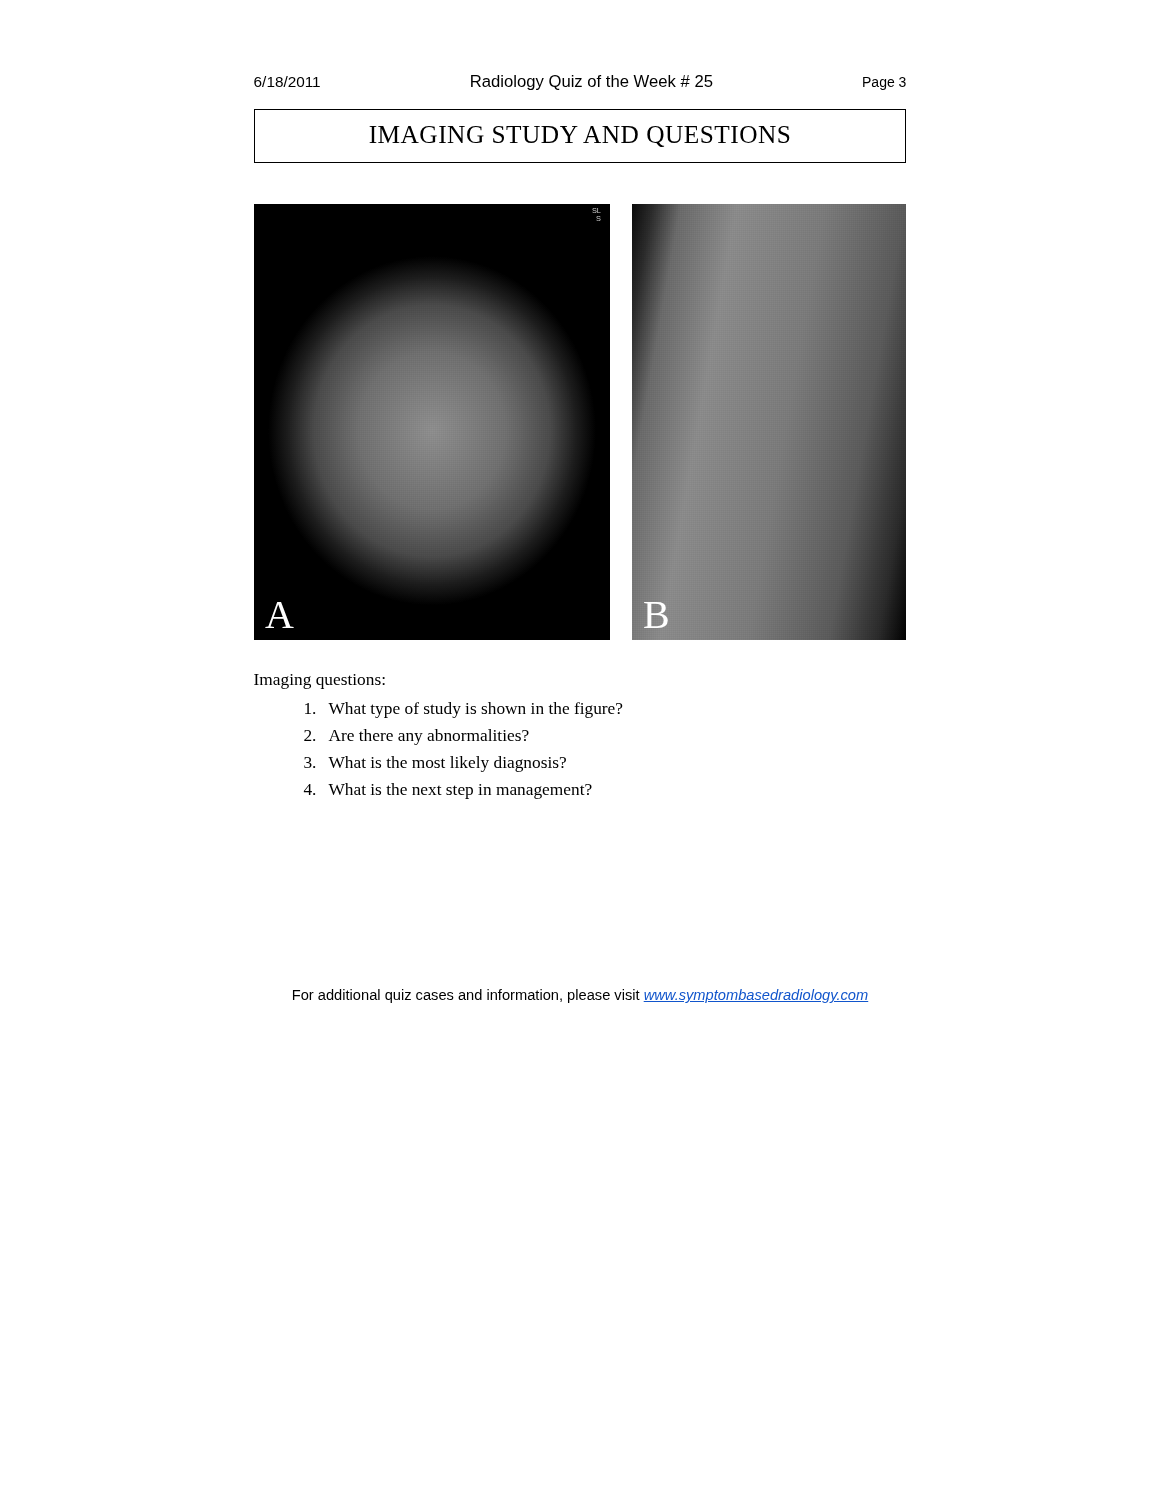6/18/2011 Radiology Quiz of the Week # 25 Page 3
IMAGING STUDY AND QUESTIONS
SL
S
A
B
Imaging questions:
What type of study is shown in the figure?
Are there any abnormalities?
What is the most likely diagnosis?
What is the next step in management?
For additional quiz cases and information, please visit www.symptombasedradiology.com